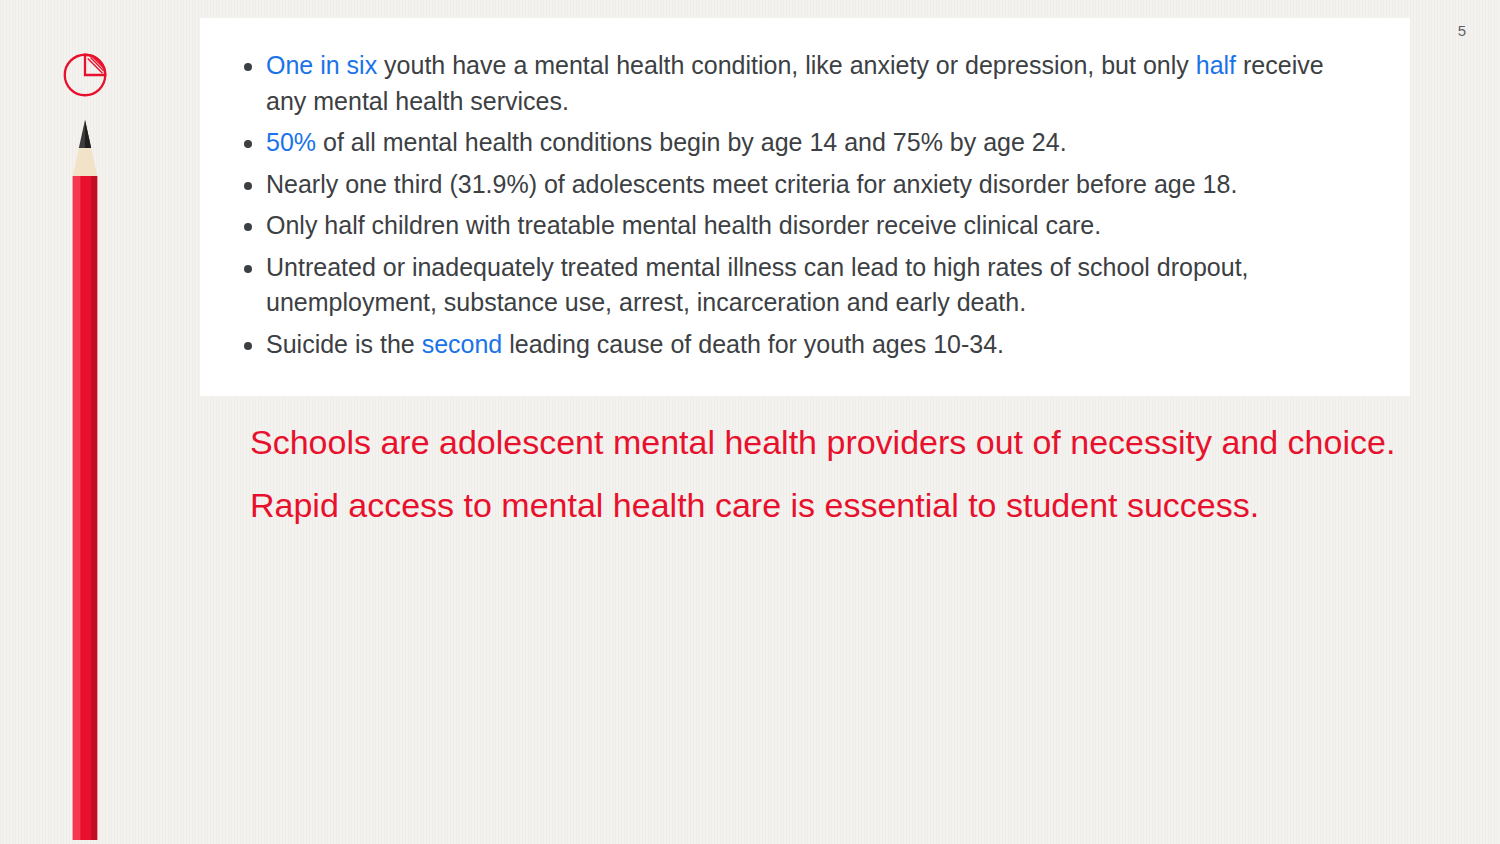5
One in six youth have a mental health condition, like anxiety or depression, but only half receive any mental health services.
50% of all mental health conditions begin by age 14 and 75% by age 24.
Nearly one third (31.9%) of adolescents meet criteria for anxiety disorder before age 18.
Only half children with treatable mental health disorder receive clinical care.
Untreated or inadequately treated mental illness can lead to high rates of school dropout, unemployment, substance use, arrest, incarceration and early death.
Suicide is the second leading cause of death for youth ages 10-34.
Schools are adolescent mental health providers out of necessity and choice.
Rapid access to mental health care is essential to student success.